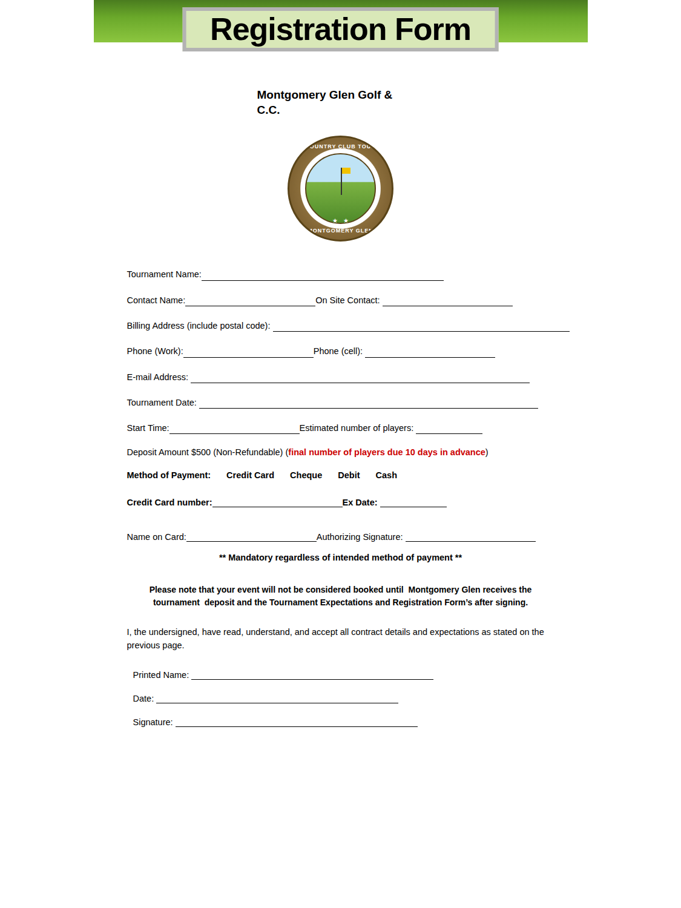Registration Form
Montgomery Glen Golf & C.C.
COUNTRY CLUB TOUR
★ ★
MONTGOMERY GLEN
Tournament Name:
Contact Name: On Site Contact:
Billing Address (include postal code):
Phone (Work): Phone (cell):
E-mail Address:
Tournament Date:
Start Time: Estimated number of players:
Deposit Amount $500 (Non-Refundable) (final number of players due 10 days in advance)
Method of Payment: Credit Card Cheque Debit Cash
Credit Card number: Ex Date:
Name on Card: Authorizing Signature:
** Mandatory regardless of intended method of payment **
Please note that your event will not be considered booked until Montgomery Glen receives the tournament deposit and the Tournament Expectations and Registration Form’s after signing.
I, the undersigned, have read, understand, and accept all contract details and expectations as stated on the previous page.
Printed Name:
Date:
Signature: